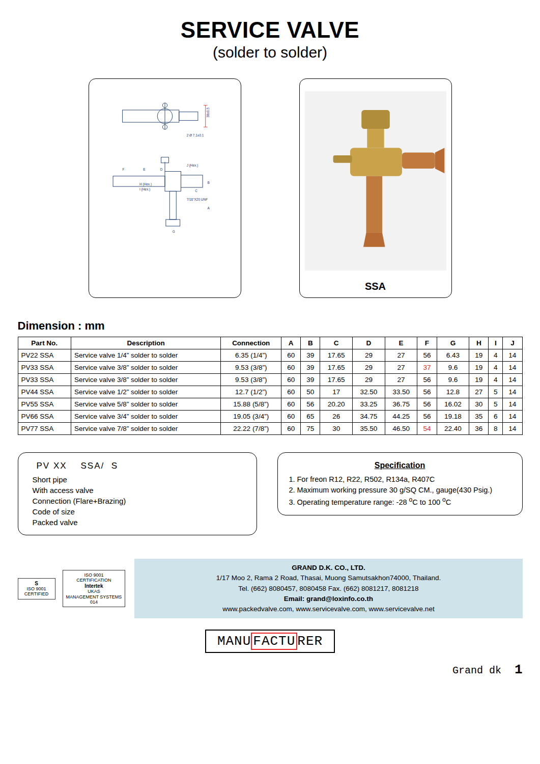SERVICE VALVE
(solder to solder)
38±0.5 2 Ø 7.1±0.1 F E D J (Hex.) H (Hex.) I (Hex.) B A 7/16"X20 UNF G C
SSA
Dimension : mm
| Part No. | Description | Connection | A | B | C | D | E | F | G | H | I | J |
| --- | --- | --- | --- | --- | --- | --- | --- | --- | --- | --- | --- | --- |
| PV22 SSA | Service valve 1/4” solder to solder | 6.35 (1/4”) | 60 | 39 | 17.65 | 29 | 27 | 56 | 6.43 | 19 | 4 | 14 |
| PV33 SSA | Service valve 3/8” solder to solder | 9.53 (3/8”) | 60 | 39 | 17.65 | 29 | 27 | 37 | 9.6 | 19 | 4 | 14 |
| PV33 SSA | Service valve 3/8” solder to solder | 9.53 (3/8”) | 60 | 39 | 17.65 | 29 | 27 | 56 | 9.6 | 19 | 4 | 14 |
| PV44 SSA | Service valve 1/2” solder to solder | 12.7 (1/2”) | 60 | 50 | 17 | 32.50 | 33.50 | 56 | 12.8 | 27 | 5 | 14 |
| PV55 SSA | Service valve 5/8” solder to solder | 15.88 (5/8”) | 60 | 56 | 20.20 | 33.25 | 36.75 | 56 | 16.02 | 30 | 5 | 14 |
| PV66 SSA | Service valve 3/4” solder to solder | 19.05 (3/4”) | 60 | 65 | 26 | 34.75 | 44.25 | 56 | 19.18 | 35 | 6 | 14 |
| PV77 SSA | Service valve 7/8” solder to solder | 22.22 (7/8”) | 60 | 75 | 30 | 35.50 | 46.50 | 54 | 22.40 | 36 | 8 | 14 |
PV XX SSA/ S
Short pipe
With access valve
Connection (Flare+Brazing)
Code of size
Packed valve
Specification
For freon R12, R22, R502, R134a, R407C
Maximum working pressure 30 g/SQ CM., gauge(430 Psig.)
Operating temperature range: -28 oC to 100 oC
S ISO 9001
CERTIFIED
ISO 9001
CERTIFICATION
Intertek UKAS
MANAGEMENT SYSTEMS
014
GRAND D.K. CO., LTD.
1/17 Moo 2, Rama 2 Road, Thasai, Muong Samutsakhon74000, Thailand.
Tel. (662) 8080457, 8080458 Fax. (662) 8081217, 8081218
Email: grand@loxinfo.co.th
www.packedvalve.com, www.servicevalve.com, www.servicevalve.net
MANUFACTURER
Grand dk 1